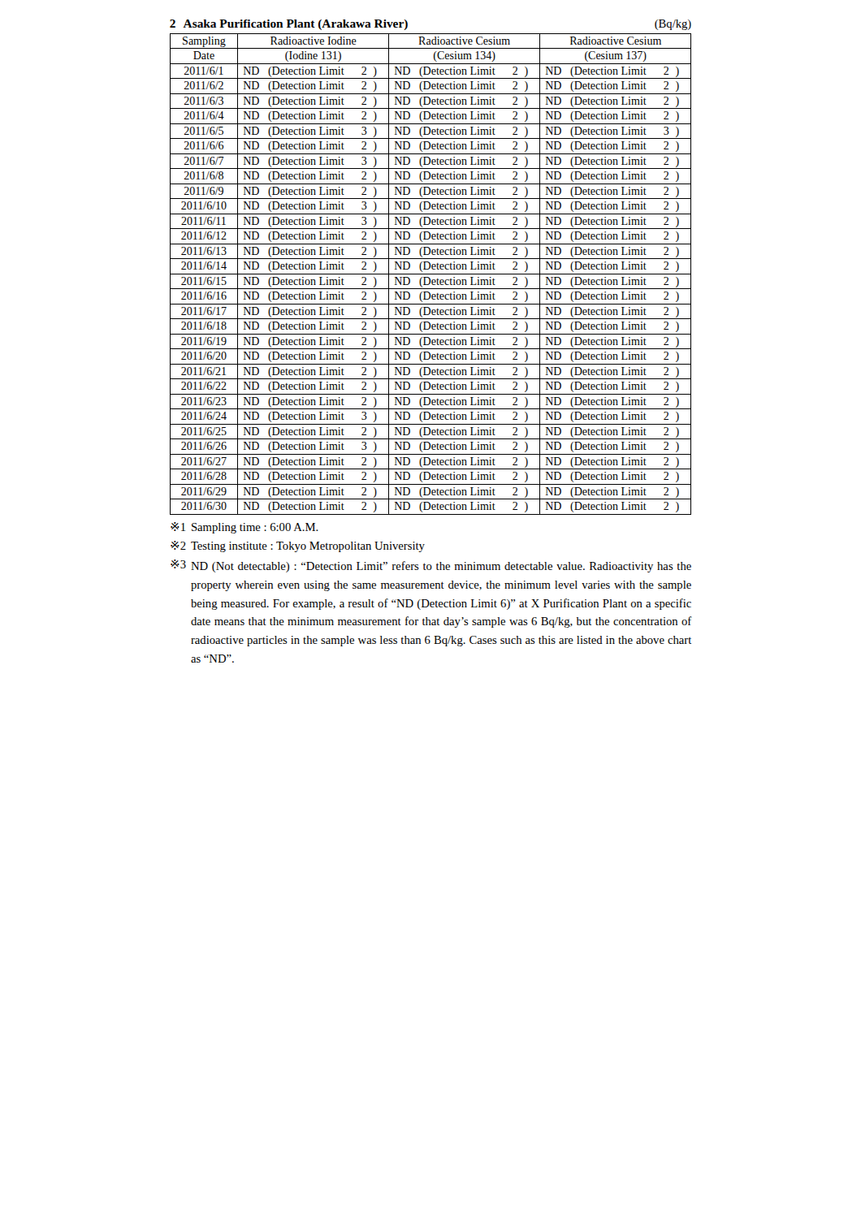2 Asaka Purification Plant (Arakawa River)
(Bq/kg)
| Sampling | Radioactive Iodine | Radioactive Cesium | Radioactive Cesium |
| --- | --- | --- | --- |
| Date | (Iodine 131) | (Cesium 134) | (Cesium 137) |
| 2011/6/1 | ND (Detection Limit 2 ) | ND (Detection Limit 2 ) | ND (Detection Limit 2 ) |
| 2011/6/2 | ND (Detection Limit 2 ) | ND (Detection Limit 2 ) | ND (Detection Limit 2 ) |
| 2011/6/3 | ND (Detection Limit 2 ) | ND (Detection Limit 2 ) | ND (Detection Limit 2 ) |
| 2011/6/4 | ND (Detection Limit 2 ) | ND (Detection Limit 2 ) | ND (Detection Limit 2 ) |
| 2011/6/5 | ND (Detection Limit 3 ) | ND (Detection Limit 2 ) | ND (Detection Limit 3 ) |
| 2011/6/6 | ND (Detection Limit 2 ) | ND (Detection Limit 2 ) | ND (Detection Limit 2 ) |
| 2011/6/7 | ND (Detection Limit 3 ) | ND (Detection Limit 2 ) | ND (Detection Limit 2 ) |
| 2011/6/8 | ND (Detection Limit 2 ) | ND (Detection Limit 2 ) | ND (Detection Limit 2 ) |
| 2011/6/9 | ND (Detection Limit 2 ) | ND (Detection Limit 2 ) | ND (Detection Limit 2 ) |
| 2011/6/10 | ND (Detection Limit 3 ) | ND (Detection Limit 2 ) | ND (Detection Limit 2 ) |
| 2011/6/11 | ND (Detection Limit 3 ) | ND (Detection Limit 2 ) | ND (Detection Limit 2 ) |
| 2011/6/12 | ND (Detection Limit 2 ) | ND (Detection Limit 2 ) | ND (Detection Limit 2 ) |
| 2011/6/13 | ND (Detection Limit 2 ) | ND (Detection Limit 2 ) | ND (Detection Limit 2 ) |
| 2011/6/14 | ND (Detection Limit 2 ) | ND (Detection Limit 2 ) | ND (Detection Limit 2 ) |
| 2011/6/15 | ND (Detection Limit 2 ) | ND (Detection Limit 2 ) | ND (Detection Limit 2 ) |
| 2011/6/16 | ND (Detection Limit 2 ) | ND (Detection Limit 2 ) | ND (Detection Limit 2 ) |
| 2011/6/17 | ND (Detection Limit 2 ) | ND (Detection Limit 2 ) | ND (Detection Limit 2 ) |
| 2011/6/18 | ND (Detection Limit 2 ) | ND (Detection Limit 2 ) | ND (Detection Limit 2 ) |
| 2011/6/19 | ND (Detection Limit 2 ) | ND (Detection Limit 2 ) | ND (Detection Limit 2 ) |
| 2011/6/20 | ND (Detection Limit 2 ) | ND (Detection Limit 2 ) | ND (Detection Limit 2 ) |
| 2011/6/21 | ND (Detection Limit 2 ) | ND (Detection Limit 2 ) | ND (Detection Limit 2 ) |
| 2011/6/22 | ND (Detection Limit 2 ) | ND (Detection Limit 2 ) | ND (Detection Limit 2 ) |
| 2011/6/23 | ND (Detection Limit 2 ) | ND (Detection Limit 2 ) | ND (Detection Limit 2 ) |
| 2011/6/24 | ND (Detection Limit 3 ) | ND (Detection Limit 2 ) | ND (Detection Limit 2 ) |
| 2011/6/25 | ND (Detection Limit 2 ) | ND (Detection Limit 2 ) | ND (Detection Limit 2 ) |
| 2011/6/26 | ND (Detection Limit 3 ) | ND (Detection Limit 2 ) | ND (Detection Limit 2 ) |
| 2011/6/27 | ND (Detection Limit 2 ) | ND (Detection Limit 2 ) | ND (Detection Limit 2 ) |
| 2011/6/28 | ND (Detection Limit 2 ) | ND (Detection Limit 2 ) | ND (Detection Limit 2 ) |
| 2011/6/29 | ND (Detection Limit 2 ) | ND (Detection Limit 2 ) | ND (Detection Limit 2 ) |
| 2011/6/30 | ND (Detection Limit 2 ) | ND (Detection Limit 2 ) | ND (Detection Limit 2 ) |
※1 Sampling time : 6:00 A.M.
※2 Testing institute : Tokyo Metropolitan University
※3 ND (Not detectable) : “Detection Limit” refers to the minimum detectable value. Radioactivity has the property wherein even using the same measurement device, the minimum level varies with the sample being measured. For example, a result of “ND (Detection Limit 6)” at X Purification Plant on a specific date means that the minimum measurement for that day’s sample was 6 Bq/kg, but the concentration of radioactive particles in the sample was less than 6 Bq/kg. Cases such as this are listed in the above chart as “ND”.